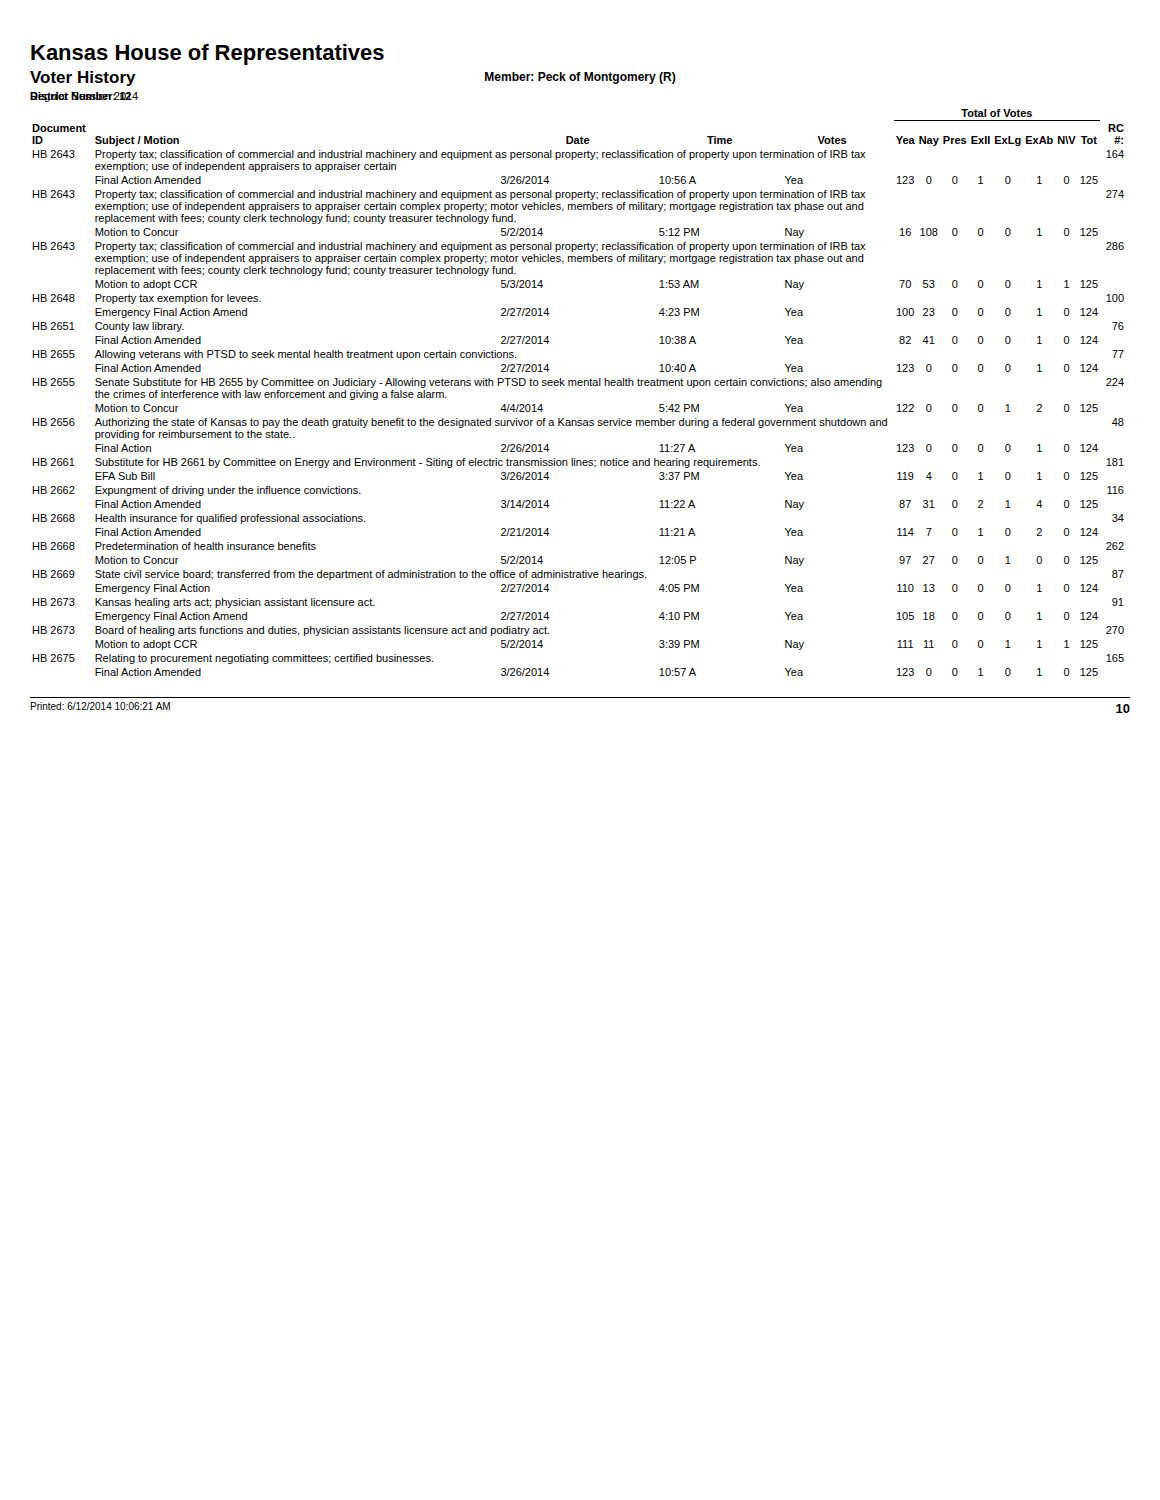Kansas House of Representatives
Voter History
Regular Session 2014
Member: Peck of Montgomery (R)
District Number: 12
| | Total of Votes | |
| --- | --- | --- |
| Document ID | Subject / Motion | Date | Time | Votes | | Yea | Nay | Pres | ExII | ExLg | ExAb | N\V | Tot | RC #: |
| HB 2643 | Property tax; classification of commercial and industrial machinery and equipment as personal property; reclassification of property upon termination of IRB tax exemption; use of independent appraisers to appraiser certain | | 164 |
| | Final Action Amended | 3/26/2014 | 10:56 A | Yea | | 123 | 0 | 0 | 1 | 0 | 1 | 0 | 125 | |
| HB 2643 | Property tax; classification of commercial and industrial machinery and equipment as personal property; reclassification of property upon termination of IRB tax exemption; use of independent appraisers to appraiser certain complex property; motor vehicles, members of military; mortgage registration tax phase out and replacement with fees; county clerk technology fund; county treasurer technology fund. | | 274 |
| | Motion to Concur | 5/2/2014 | 5:12 PM | Nay | | 16 | 108 | 0 | 0 | 0 | 1 | 0 | 125 | |
| HB 2643 | Property tax; classification of commercial and industrial machinery and equipment as personal property; reclassification of property upon termination of IRB tax exemption; use of independent appraisers to appraiser certain complex property; motor vehicles, members of military; mortgage registration tax phase out and replacement with fees; county clerk technology fund; county treasurer technology fund. | | 286 |
| | Motion to adopt CCR | 5/3/2014 | 1:53 AM | Nay | | 70 | 53 | 0 | 0 | 0 | 1 | 1 | 125 | |
| HB 2648 | Property tax exemption for levees. | | 100 |
| | Emergency Final Action Amend | 2/27/2014 | 4:23 PM | Yea | | 100 | 23 | 0 | 0 | 0 | 1 | 0 | 124 | |
| HB 2651 | County law library. | | 76 |
| | Final Action Amended | 2/27/2014 | 10:38 A | Yea | | 82 | 41 | 0 | 0 | 0 | 1 | 0 | 124 | |
| HB 2655 | Allowing veterans with PTSD to seek mental health treatment upon certain convictions. | | 77 |
| | Final Action Amended | 2/27/2014 | 10:40 A | Yea | | 123 | 0 | 0 | 0 | 0 | 1 | 0 | 124 | |
| HB 2655 | Senate Substitute for HB 2655 by Committee on Judiciary - Allowing veterans with PTSD to seek mental health treatment upon certain convictions; also amending the crimes of interference with law enforcement and giving a false alarm. | | 224 |
| | Motion to Concur | 4/4/2014 | 5:42 PM | Yea | | 122 | 0 | 0 | 0 | 1 | 2 | 0 | 125 | |
| HB 2656 | Authorizing the state of Kansas to pay the death gratuity benefit to the designated survivor of a Kansas service member during a federal government shutdown and providing for reimbursement to the state.. | | 48 |
| | Final Action | 2/26/2014 | 11:27 A | Yea | | 123 | 0 | 0 | 0 | 0 | 1 | 0 | 124 | |
| HB 2661 | Substitute for HB 2661 by Committee on Energy and Environment - Siting of electric transmission lines; notice and hearing requirements. | | 181 |
| | EFA Sub Bill | 3/26/2014 | 3:37 PM | Yea | | 119 | 4 | 0 | 1 | 0 | 1 | 0 | 125 | |
| HB 2662 | Expungment of driving under the influence convictions. | | 116 |
| | Final Action Amended | 3/14/2014 | 11:22 A | Nay | | 87 | 31 | 0 | 2 | 1 | 4 | 0 | 125 | |
| HB 2668 | Health insurance for qualified professional associations. | | 34 |
| | Final Action Amended | 2/21/2014 | 11:21 A | Yea | | 114 | 7 | 0 | 1 | 0 | 2 | 0 | 124 | |
| HB 2668 | Predetermination of health insurance benefits | | 262 |
| | Motion to Concur | 5/2/2014 | 12:05 P | Nay | | 97 | 27 | 0 | 0 | 1 | 0 | 0 | 125 | |
| HB 2669 | State civil service board; transferred from the department of administration to the office of administrative hearings. | | 87 |
| | Emergency Final Action | 2/27/2014 | 4:05 PM | Yea | | 110 | 13 | 0 | 0 | 0 | 1 | 0 | 124 | |
| HB 2673 | Kansas healing arts act; physician assistant licensure act. | | 91 |
| | Emergency Final Action Amend | 2/27/2014 | 4:10 PM | Yea | | 105 | 18 | 0 | 0 | 0 | 1 | 0 | 124 | |
| HB 2673 | Board of healing arts functions and duties, physician assistants licensure act and podiatry act. | | 270 |
| | Motion to adopt CCR | 5/2/2014 | 3:39 PM | Nay | | 111 | 11 | 0 | 0 | 1 | 1 | 1 | 125 | |
| HB 2675 | Relating to procurement negotiating committees; certified businesses. | | 165 |
| | Final Action Amended | 3/26/2014 | 10:57 A | Yea | | 123 | 0 | 0 | 1 | 0 | 1 | 0 | 125 | |
Printed: 6/12/2014 10:06:21 AM
10